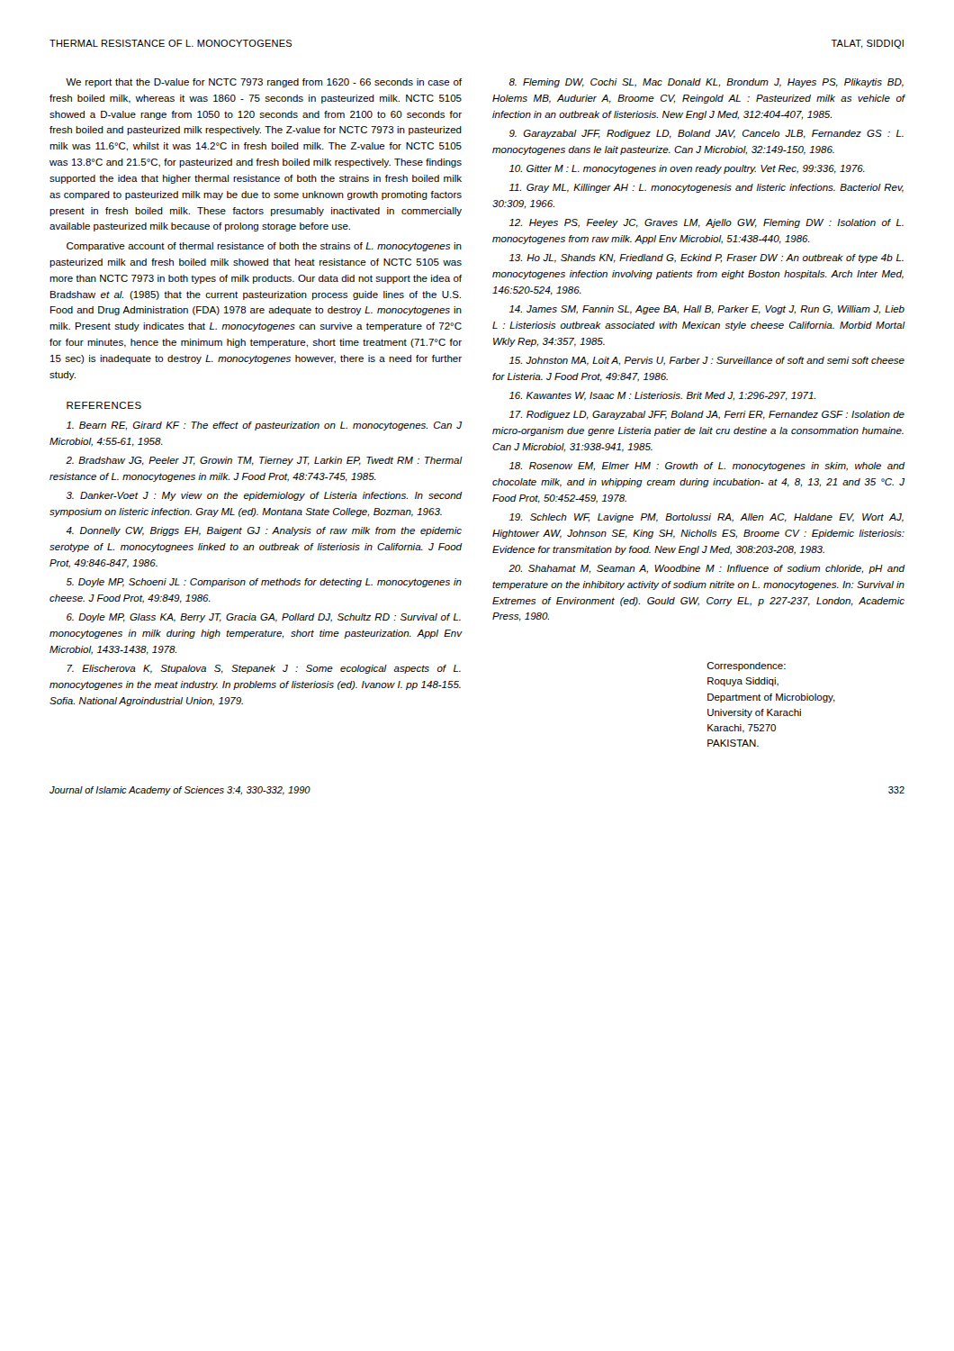THERMAL RESISTANCE OF L. MONOCYTOGENES TALAT, SIDDIQI
We report that the D-value for NCTC 7973 ranged from 1620 - 66 seconds in case of fresh boiled milk, whereas it was 1860 - 75 seconds in pasteurized milk. NCTC 5105 showed a D-value range from 1050 to 120 seconds and from 2100 to 60 seconds for fresh boiled and pasteurized milk respectively. The Z-value for NCTC 7973 in pasteurized milk was 11.6°C, whilst it was 14.2°C in fresh boiled milk. The Z-value for NCTC 5105 was 13.8°C and 21.5°C, for pasteurized and fresh boiled milk respectively. These findings supported the idea that higher thermal resistance of both the strains in fresh boiled milk as compared to pasteurized milk may be due to some unknown growth promoting factors present in fresh boiled milk. These factors presumably inactivated in commercially available pasteurized milk because of prolong storage before use.
Comparative account of thermal resistance of both the strains of L. monocytogenes in pasteurized milk and fresh boiled milk showed that heat resistance of NCTC 5105 was more than NCTC 7973 in both types of milk products. Our data did not support the idea of Bradshaw et al. (1985) that the current pasteurization process guide lines of the U.S. Food and Drug Administration (FDA) 1978 are adequate to destroy L. monocytogenes in milk. Present study indicates that L. monocytogenes can survive a temperature of 72°C for four minutes, hence the minimum high temperature, short time treatment (71.7°C for 15 sec) is inadequate to destroy L. monocytogenes however, there is a need for further study.
REFERENCES
1. Bearn RE, Girard KF : The effect of pasteurization on L. monocytogenes. Can J Microbiol, 4:55-61, 1958.
2. Bradshaw JG, Peeler JT, Growin TM, Tierney JT, Larkin EP, Twedt RM : Thermal resistance of L. monocytogenes in milk. J Food Prot, 48:743-745, 1985.
3. Danker-Voet J : My view on the epidemiology of Listeria infections. In second symposium on listeric infection. Gray ML (ed). Montana State College, Bozman, 1963.
4. Donnelly CW, Briggs EH, Baigent GJ : Analysis of raw milk from the epidemic serotype of L. monocytognees linked to an outbreak of listeriosis in California. J Food Prot, 49:846-847, 1986.
5. Doyle MP, Schoeni JL : Comparison of methods for detecting L. monocytogenes in cheese. J Food Prot, 49:849, 1986.
6. Doyle MP, Glass KA, Berry JT, Gracia GA, Pollard DJ, Schultz RD : Survival of L. monocytogenes in milk during high temperature, short time pasteurization. Appl Env Microbiol, 1433-1438, 1978.
7. Elischerova K, Stupalova S, Stepanek J : Some ecological aspects of L. monocytogenes in the meat industry. In problems of listeriosis (ed). Ivanow I. pp 148-155. Sofia. National Agroindustrial Union, 1979.
8. Fleming DW, Cochi SL, Mac Donald KL, Brondum J, Hayes PS, Plikaytis BD, Holems MB, Audurier A, Broome CV, Reingold AL : Pasteurized milk as vehicle of infection in an outbreak of listeriosis. New Engl J Med, 312:404-407, 1985.
9. Garayzabal JFF, Rodiguez LD, Boland JAV, Cancelo JLB, Fernandez GS : L. monocytogenes dans le lait pasteurize. Can J Microbiol, 32:149-150, 1986.
10. Gitter M : L. monocytogenes in oven ready poultry. Vet Rec, 99:336, 1976.
11. Gray ML, Killinger AH : L. monocytogenesis and listeric infections. Bacteriol Rev, 30:309, 1966.
12. Heyes PS, Feeley JC, Graves LM, Ajello GW, Fleming DW : Isolation of L. monocytogenes from raw milk. Appl Env Microbiol, 51:438-440, 1986.
13. Ho JL, Shands KN, Friedland G, Eckind P, Fraser DW : An outbreak of type 4b L. monocytogenes infection involving patients from eight Boston hospitals. Arch Inter Med, 146:520-524, 1986.
14. James SM, Fannin SL, Agee BA, Hall B, Parker E, Vogt J, Run G, William J, Lieb L : Listeriosis outbreak associated with Mexican style cheese California. Morbid Mortal Wkly Rep, 34:357, 1985.
15. Johnston MA, Loit A, Pervis U, Farber J : Surveillance of soft and semi soft cheese for Listeria. J Food Prot, 49:847, 1986.
16. Kawantes W, Isaac M : Listeriosis. Brit Med J, 1:296-297, 1971.
17. Rodiguez LD, Garayzabal JFF, Boland JA, Ferri ER, Fernandez GSF : Isolation de micro-organism due genre Listeria patier de lait cru destine a la consommation humaine. Can J Microbiol, 31:938-941, 1985.
18. Rosenow EM, Elmer HM : Growth of L. monocytogenes in skim, whole and chocolate milk, and in whipping cream during incubation- at 4, 8, 13, 21 and 35 °C. J Food Prot, 50:452-459, 1978.
19. Schlech WF, Lavigne PM, Bortolussi RA, Allen AC, Haldane EV, Wort AJ, Hightower AW, Johnson SE, King SH, Nicholls ES, Broome CV : Epidemic listeriosis: Evidence for transmitation by food. New Engl J Med, 308:203-208, 1983.
20. Shahamat M, Seaman A, Woodbine M : Influence of sodium chloride, pH and temperature on the inhibitory activity of sodium nitrite on L. monocytogenes. In: Survival in Extremes of Environment (ed). Gould GW, Corry EL, p 227-237, London, Academic Press, 1980.
Correspondence:
Roquya Siddiqi,
Department of Microbiology,
University of Karachi
Karachi, 75270
PAKISTAN.
Journal of Islamic Academy of Sciences 3:4, 330-332, 1990 332